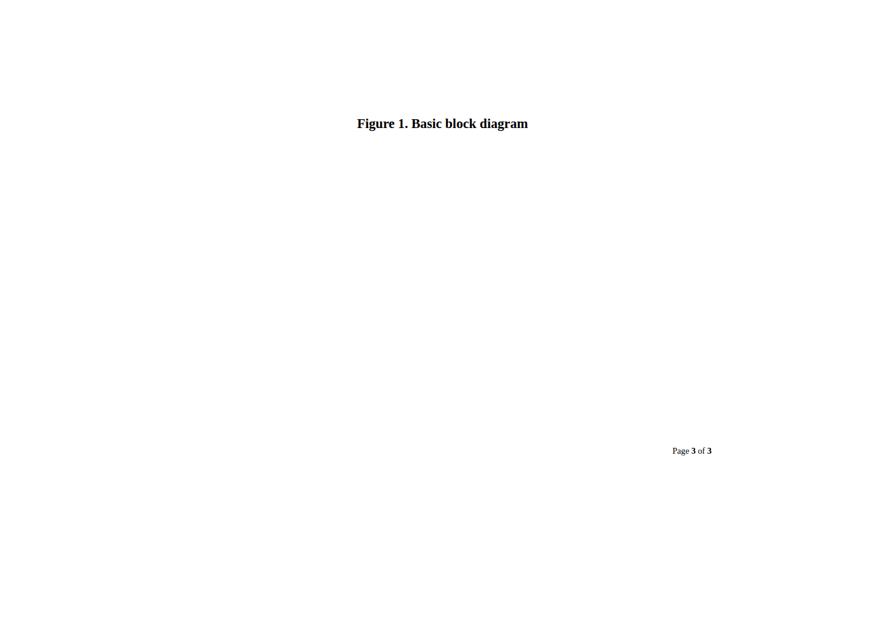Figure 1. Basic block diagram
Page 3 of 3